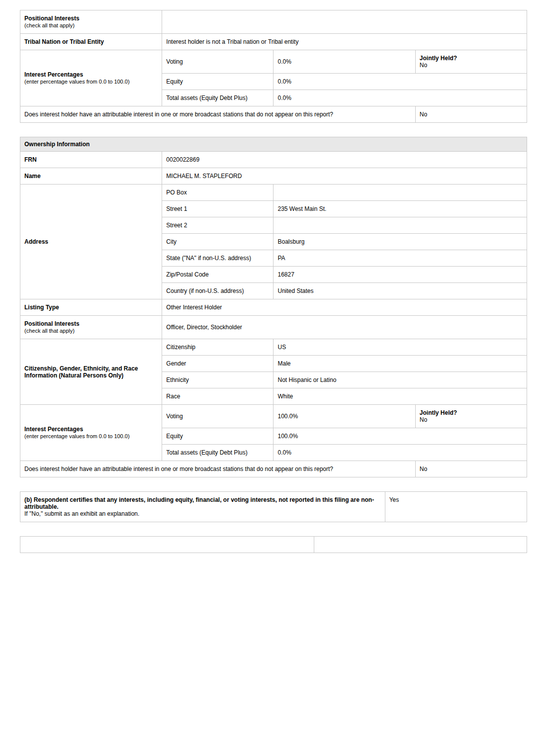| Positional Interests (check all that apply) | |
| Tribal Nation or Tribal Entity | Interest holder is not a Tribal nation or Tribal entity |
| Interest Percentages (enter percentage values from 0.0 to 100.0) | Voting | 0.0% | Jointly Held? No |
| Equity | 0.0% |
| Total assets (Equity Debt Plus) | 0.0% |
| Does interest holder have an attributable interest in one or more broadcast stations that do not appear on this report? | No |
| Ownership Information |
| FRN | 0020022869 |
| Name | MICHAEL M. STAPLEFORD |
| Address | PO Box | |
| Street 1 | 235 West Main St. |
| Street 2 | |
| City | Boalsburg |
| State ("NA" if non-U.S. address) | PA |
| Zip/Postal Code | 16827 |
| Country (if non-U.S. address) | United States |
| Listing Type | Other Interest Holder |
| Positional Interests (check all that apply) | Officer, Director, Stockholder |
| Citizenship, Gender, Ethnicity, and Race Information (Natural Persons Only) | Citizenship | US |
| Gender | Male |
| Ethnicity | Not Hispanic or Latino |
| Race | White |
| Interest Percentages (enter percentage values from 0.0 to 100.0) | Voting | 100.0% | Jointly Held? No |
| Equity | 100.0% |
| Total assets (Equity Debt Plus) | 0.0% |
| Does interest holder have an attributable interest in one or more broadcast stations that do not appear on this report? | No |
| (b) Respondent certifies that any interests, including equity, financial, or voting interests, not reported in this filing are non-attributable. If "No," submit as an exhibit an explanation. | Yes |